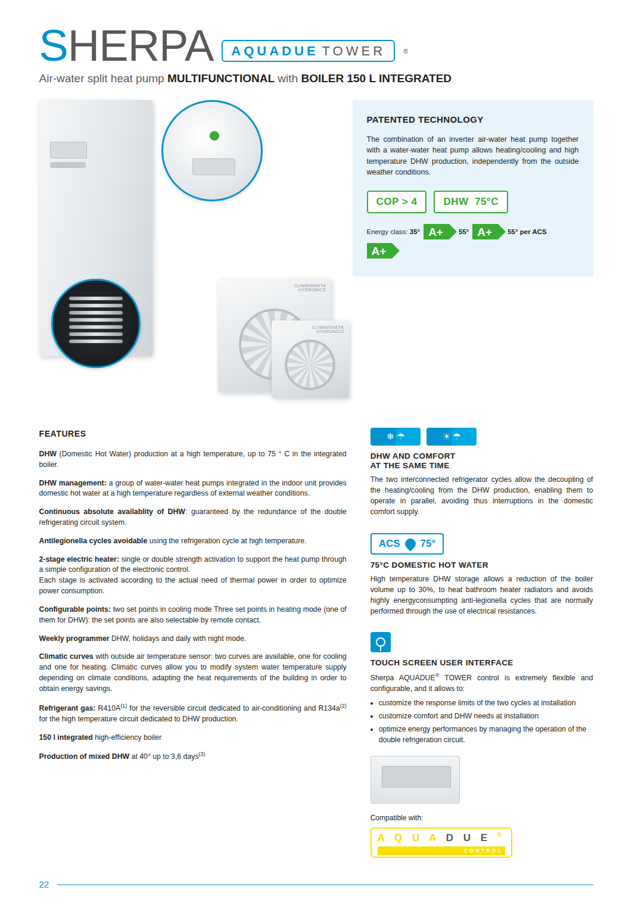SHERPA
AQUADUE TOWER
®
Air-water split heat pump MULTIFUNCTIONAL with BOILER 150 L INTEGRATED
CLIMAVENETA
HYDRONICS
CLIMAVENETA
HYDRONICS
PATENTED TECHNOLOGY
The combination of an inverter air-water heat pump together with a water-water heat pump allows heating/cooling and high temperature DHW production, independently from the outside weather conditions.
COP > 4
DHW 75°C
Energy class: 35° A+ 55° A+ 55° per ACS A+
FEATURES
DHW (Domestic Hot Water) production at a high temperature, up to 75 ° C in the integrated boiler.
DHW management: a group of water-water heat pumps integrated in the indoor unit provides domestic hot water at a high temperature regardless of external weather conditions.
Continuous absolute availablity of DHW: guaranteed by the redundance of the double refrigerating circuit system.
Antilegionella cycles avoidable using the refrigeration cycle at high temperature.
2-stage electric heater: single or double strength activation to support the heat pump through a simple configuration of the electronic control.
Each stage is activated according to the actual need of thermal power in order to optimize power consumption.
Configurable points: two set points in cooling mode Three set points in heating mode (one of them for DHW): the set points are also selectable by remote contact.
Weekly programmer DHW, holidays and daily with night mode.
Climatic curves with outside air temperature sensor: two curves are available, one for cooling and one for heating. Climatic curves allow you to modify system water temperature supply depending on climate conditions, adapting the heat requirements of the building in order to obtain energy savings.
Refrigerant gas: R410A(1) for the reversible circuit dedicated to air-conditioning and R134a(2) for the high temperature circuit dedicated to DHW production.
150 l integrated high-efficiency boiler
Production of mixed DHW at 40° up to 3,6 days(3)
❄ ☂
☀ ☂
DHW AND COMFORT
AT THE SAME TIME
The two interconnected refrigerator cycles allow the decoupling of the heating/cooling from the DHW production, enabling them to operate in parallel, avoiding thus interruptions in the domestic comfort supply.
ACS 75°
75°C DOMESTIC HOT WATER
High temperature DHW storage allows a reduction of the boiler volume up to 30%, to heat bathroom heater radiators and avoids highly energyconsumpting anti-legionella cycles that are normally performed through the use of electrical resistances.
TOUCH SCREEN USER INTERFACE
Sherpa AQUADUE® TOWER control is extremely flexible and configurable, and it allows to:
customize the response limits of the two cycles at installation
customize comfort and DHW needs at installation
optimize energy performances by managing the operation of the double refrigeration circuit.
Compatible with:
A Q U A D U E ®
CONTROL
22